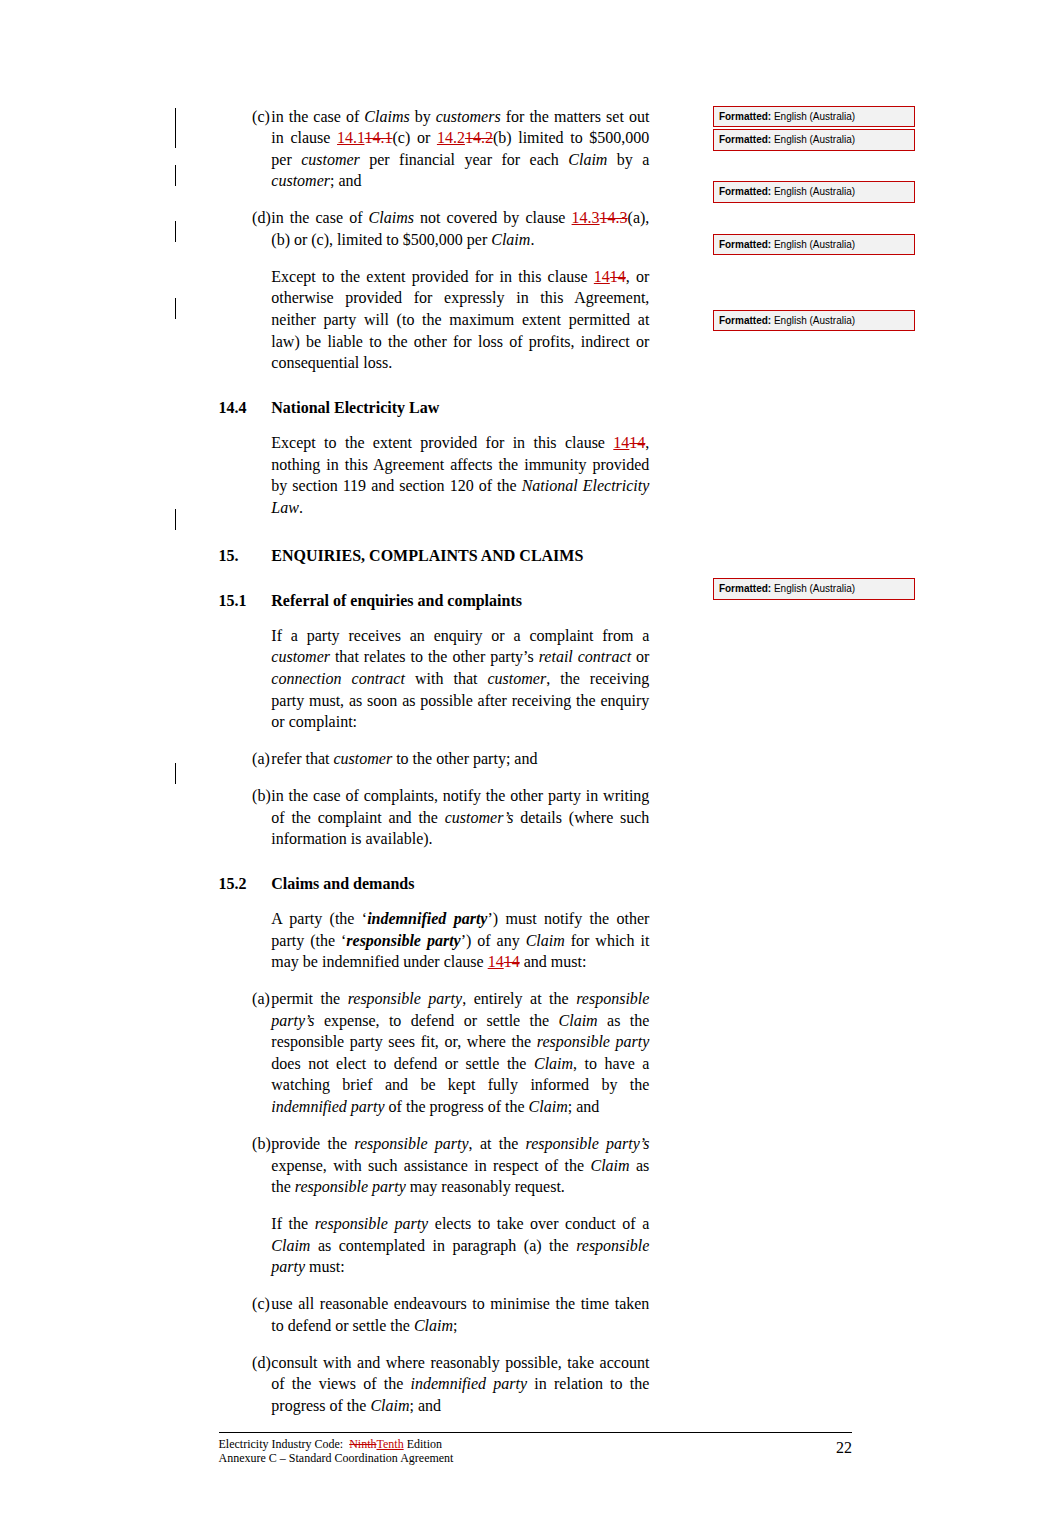(c)
in the case of Claims by customers for the matters set out in clause 14.114.1(c) or 14.214.2(b) limited to $500,000 per customer per financial year for each Claim by a customer; and
(d)
in the case of Claims not covered by clause 14.314.3(a), (b) or (c), limited to $500,000 per Claim.
Except to the extent provided for in this clause 1414, or otherwise provided for expressly in this Agreement, neither party will (to the maximum extent permitted at law) be liable to the other for loss of profits, indirect or consequential loss.
14.4 National Electricity Law
Except to the extent provided for in this clause 1414, nothing in this Agreement affects the immunity provided by section 119 and section 120 of the National Electricity Law.
15. ENQUIRIES, COMPLAINTS AND CLAIMS
15.1 Referral of enquiries and complaints
If a party receives an enquiry or a complaint from a customer that relates to the other party’s retail contract or connection contract with that customer, the receiving party must, as soon as possible after receiving the enquiry or complaint:
(a)
refer that customer to the other party; and
(b)
in the case of complaints, notify the other party in writing of the complaint and the customer’s details (where such information is available).
15.2 Claims and demands
A party (the ‘indemnified party’) must notify the other party (the ‘responsible party’) of any Claim for which it may be indemnified under clause 1414 and must:
(a)
permit the responsible party, entirely at the responsible party’s expense, to defend or settle the Claim as the responsible party sees fit, or, where the responsible party does not elect to defend or settle the Claim, to have a watching brief and be kept fully informed by the indemnified party of the progress of the Claim; and
(b)
provide the responsible party, at the responsible party’s expense, with such assistance in respect of the Claim as the responsible party may reasonably request.
If the responsible party elects to take over conduct of a Claim as contemplated in paragraph (a) the responsible party must:
(c)
use all reasonable endeavours to minimise the time taken to defend or settle the Claim;
(d)
consult with and where reasonably possible, take account of the views of the indemnified party in relation to the progress of the Claim; and
Formatted: English (Australia)
Formatted: English (Australia)
Formatted: English (Australia)
Formatted: English (Australia)
Formatted: English (Australia)
Formatted: English (Australia)
Electricity Industry Code: Ninth Tenth Edition
Annexure C – Standard Coordination Agreement
22